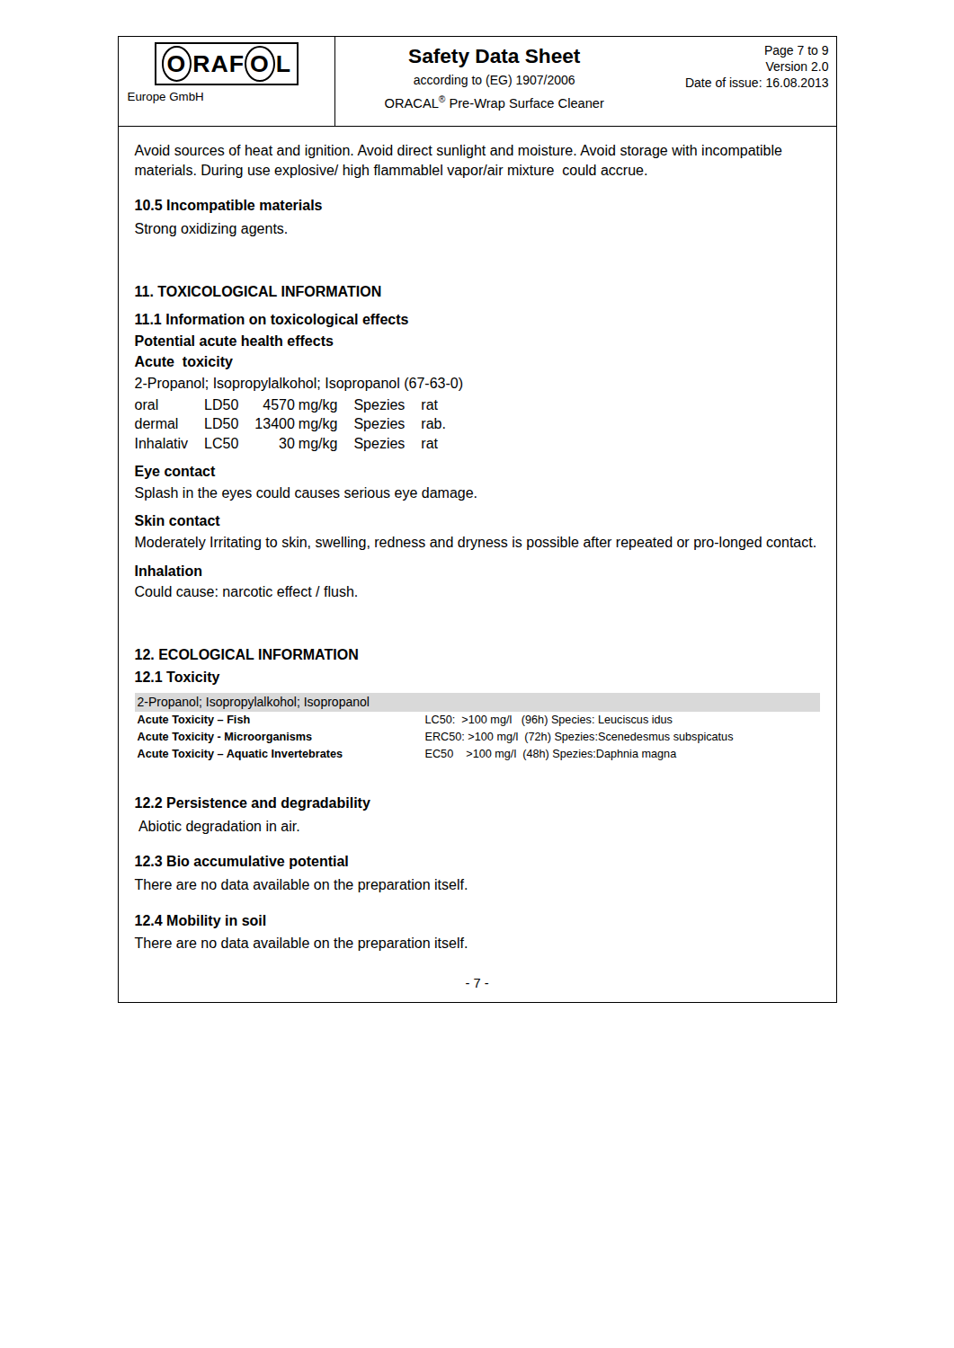ORAFOL
Europe GmbH
Safety Data Sheet
according to (EG) 1907/2006
ORACAL® Pre-Wrap Surface Cleaner
Page 7 to 9
Version 2.0
Date of issue: 16.08.2013
Avoid sources of heat and ignition. Avoid direct sunlight and moisture. Avoid storage with incompatible materials. During use explosive/ high flammablel vapor/air mixture could accrue.
10.5 Incompatible materials
Strong oxidizing agents.
11. TOXICOLOGICAL INFORMATION
11.1 Information on toxicological effects
Potential acute health effects
Acute toxicity
2-Propanol; Isopropylalkohol; Isopropanol (67-63-0)
| oral | LD50 | 4570 | mg/kg | Spezies | rat |
| dermal | LD50 | 13400 | mg/kg | Spezies | rab. |
| Inhalativ | LC50 | 30 | mg/kg | Spezies | rat |
Eye contact
Splash in the eyes could causes serious eye damage.
Skin contact
Moderately Irritating to skin, swelling, redness and dryness is possible after repeated or pro-longed contact.
Inhalation
Could cause: narcotic effect / flush.
12. ECOLOGICAL INFORMATION
12.1 Toxicity
2-Propanol; Isopropylalkohol; Isopropanol
| Acute Toxicity – Fish | LC50: >100 mg/l (96h) Species: Leuciscus idus |
| Acute Toxicity - Microorganisms | ERC50: >100 mg/l (72h) Spezies:Scenedesmus subspicatus |
| Acute Toxicity – Aquatic Invertebrates | EC50 >100 mg/l (48h) Spezies:Daphnia magna |
12.2 Persistence and degradability
Abiotic degradation in air.
12.3 Bio accumulative potential
There are no data available on the preparation itself.
12.4 Mobility in soil
There are no data available on the preparation itself.
- 7 -